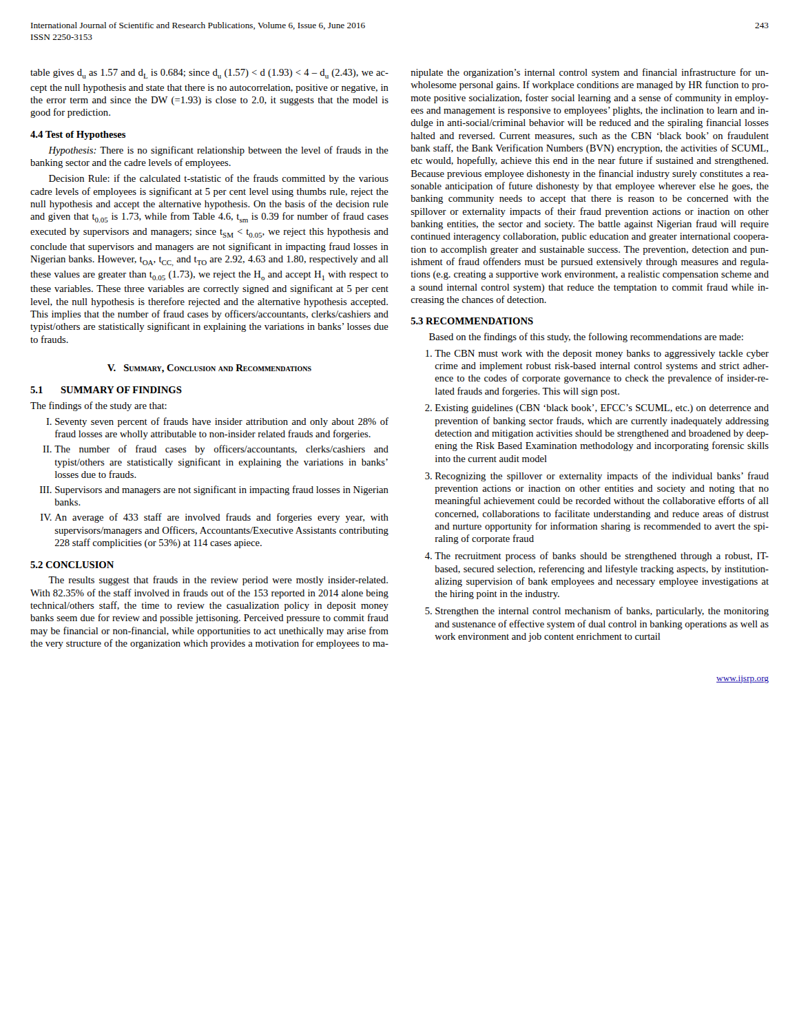International Journal of Scientific and Research Publications, Volume 6, Issue 6, June 2016
ISSN 2250-3153
243
table gives du as 1.57 and dL is 0.684; since du (1.57) < d (1.93) < 4 – du (2.43), we accept the null hypothesis and state that there is no autocorrelation, positive or negative, in the error term and since the DW (=1.93) is close to 2.0, it suggests that the model is good for prediction.
4.4 Test of Hypotheses
Hypothesis: There is no significant relationship between the level of frauds in the banking sector and the cadre levels of employees.
Decision Rule: if the calculated t-statistic of the frauds committed by the various cadre levels of employees is significant at 5 per cent level using thumbs rule, reject the null hypothesis and accept the alternative hypothesis. On the basis of the decision rule and given that t0.05 is 1.73, while from Table 4.6, tsm is 0.39 for number of fraud cases executed by supervisors and managers; since tSM < t0.05, we reject this hypothesis and conclude that supervisors and managers are not significant in impacting fraud losses in Nigerian banks. However, tOA, tCC, and tTO are 2.92, 4.63 and 1.80, respectively and all these values are greater than t0.05 (1.73), we reject the Ho and accept H1 with respect to these variables. These three variables are correctly signed and significant at 5 per cent level, the null hypothesis is therefore rejected and the alternative hypothesis accepted. This implies that the number of fraud cases by officers/accountants, clerks/cashiers and typist/others are statistically significant in explaining the variations in banks’ losses due to frauds.
V. Summary, Conclusion and Recommendations
5.1 SUMMARY OF FINDINGS
The findings of the study are that:
Seventy seven percent of frauds have insider attribution and only about 28% of fraud losses are wholly attributable to non-insider related frauds and forgeries.
The number of fraud cases by officers/accountants, clerks/cashiers and typist/others are statistically significant in explaining the variations in banks’ losses due to frauds.
Supervisors and managers are not significant in impacting fraud losses in Nigerian banks.
An average of 433 staff are involved frauds and forgeries every year, with supervisors/managers and Officers, Accountants/Executive Assistants contributing 228 staff complicities (or 53%) at 114 cases apiece.
5.2 CONCLUSION
The results suggest that frauds in the review period were mostly insider-related. With 82.35% of the staff involved in frauds out of the 153 reported in 2014 alone being technical/others staff, the time to review the casualization policy in deposit money banks seem due for review and possible jettisoning. Perceived pressure to commit fraud may be financial or non-financial, while opportunities to act unethically may arise from the very structure of the organization which provides a motivation for employees to manipulate the organization’s internal control system and financial infrastructure for unwholesome personal gains. If workplace conditions are managed by HR function to promote positive socialization, foster social learning and a sense of community in employees and management is responsive to employees’ plights, the inclination to learn and indulge in anti-social/criminal behavior will be reduced and the spiraling financial losses halted and reversed. Current measures, such as the CBN ‘black book’ on fraudulent bank staff, the Bank Verification Numbers (BVN) encryption, the activities of SCUML, etc would, hopefully, achieve this end in the near future if sustained and strengthened. Because previous employee dishonesty in the financial industry surely constitutes a reasonable anticipation of future dishonesty by that employee wherever else he goes, the banking community needs to accept that there is reason to be concerned with the spillover or externality impacts of their fraud prevention actions or inaction on other banking entities, the sector and society. The battle against Nigerian fraud will require continued interagency collaboration, public education and greater international cooperation to accomplish greater and sustainable success. The prevention, detection and punishment of fraud offenders must be pursued extensively through measures and regulations (e.g. creating a supportive work environment, a realistic compensation scheme and a sound internal control system) that reduce the temptation to commit fraud while increasing the chances of detection.
5.3 RECOMMENDATIONS
Based on the findings of this study, the following recommendations are made:
The CBN must work with the deposit money banks to aggressively tackle cyber crime and implement robust risk-based internal control systems and strict adherence to the codes of corporate governance to check the prevalence of insider-related frauds and forgeries. This will sign post.
Existing guidelines (CBN ‘black book’, EFCC’s SCUML, etc.) on deterrence and prevention of banking sector frauds, which are currently inadequately addressing detection and mitigation activities should be strengthened and broadened by deepening the Risk Based Examination methodology and incorporating forensic skills into the current audit model
Recognizing the spillover or externality impacts of the individual banks’ fraud prevention actions or inaction on other entities and society and noting that no meaningful achievement could be recorded without the collaborative efforts of all concerned, collaborations to facilitate understanding and reduce areas of distrust and nurture opportunity for information sharing is recommended to avert the spiraling of corporate fraud
The recruitment process of banks should be strengthened through a robust, IT-based, secured selection, referencing and lifestyle tracking aspects, by institutionalizing supervision of bank employees and necessary employee investigations at the hiring point in the industry.
Strengthen the internal control mechanism of banks, particularly, the monitoring and sustenance of effective system of dual control in banking operations as well as work environment and job content enrichment to curtail
www.ijsrp.org